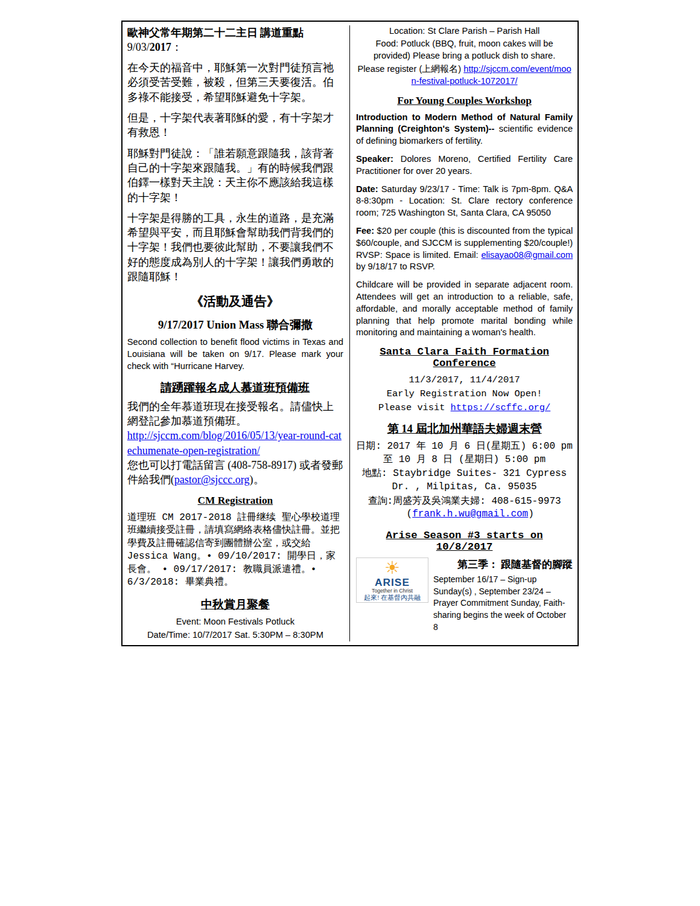歐神父常年期第二十二主日 講道重點 9/03/2017：
在今天的福音中，耶穌第一次對門徒預言祂必須受苦受難，被殺，但第三天要復活。伯多祿不能接受，希望耶穌避免十字架。
但是，十字架代表著耶穌的愛，有十字架才有救恩！
耶穌對門徒說：「誰若願意跟隨我，該背著自己的十字架來跟隨我。」有的時候我們跟伯鐸一樣對天主說：天主你不應該給我這樣的十字架！
十字架是得勝的工具，永生的道路，是充滿希望與平安，而且耶穌會幫助我們背我們的十字架！我們也要彼此幫助，不要讓我們不好的態度成為別人的十字架！讓我們勇敢的跟隨耶穌！
《活動及通告》
9/17/2017 Union Mass 聯合彌撒
Second collection to benefit flood victims in Texas and Louisiana will be taken on 9/17. Please mark your check with “Hurricane Harvey.
請踴躍報名成人慕道班預備班
我們的全年慕道班現在接受報名。請儘快上網登記參加慕道預備班。
http://sjccm.com/blog/2016/05/13/year-round-catechumenate-open-registration/
您也可以打電話留言 (408-758-8917) 或者發郵件給我們(pastor@sjccc.org)。
CM Registration
道理班 CM 2017-2018 註冊继续 聖心學校道理班繼續接受註冊，請填寫網絡表格儘快註冊。並把學費及註冊確認信寄到團體辦公室，或交給 Jessica Wang。• 09/10/2017: 開學日，家長會。 • 09/17/2017: 教職員派遣禮。• 6/3/2018: 畢業典禮。
中秋賞月聚餐
Event: Moon Festivals Potluck
Date/Time: 10/7/2017 Sat. 5:30PM – 8:30PM
Location: St Clare Parish – Parish Hall
Food: Potluck (BBQ, fruit, moon cakes will be provided) Please bring a potluck dish to share.
Please register (上網報名) http://sjccm.com/event/moon-festival-potluck-1072017/
For Young Couples Workshop
Introduction to Modern Method of Natural Family Planning (Creighton's System)-- scientific evidence of defining biomarkers of fertility.
Speaker: Dolores Moreno, Certified Fertility Care Practitioner for over 20 years.
Date: Saturday 9/23/17 - Time: Talk is 7pm-8pm. Q&A 8-8:30pm - Location: St. Clare rectory conference room; 725 Washington St, Santa Clara, CA 95050
Fee: $20 per couple (this is discounted from the typical $60/couple, and SJCCM is supplementing $20/couple!) RVSP: Space is limited. Email: elisayao08@gmail.com by 9/18/17 to RSVP.
Childcare will be provided in separate adjacent room. Attendees will get an introduction to a reliable, safe, affordable, and morally acceptable method of family planning that help promote marital bonding while monitoring and maintaining a woman's health.
Santa Clara Faith Formation Conference
11/3/2017, 11/4/2017
Early Registration Now Open!
Please visit https://scffc.org/
第 14 屆北加州華語夫婦週末營
日期: 2017 年 10 月 6 日(星期五) 6:00 pm 至 10 月 8 日 (星期日) 5:00 pm
地點: Staybridge Suites- 321 Cypress Dr. , Milpitas, Ca. 95035
查詢:周盛芳及吳鴻業夫婦: 408-615-9973 (frank.h.wu@gmail.com)
Arise Season #3 starts on 10/8/2017
☀
ARISE
Together in Christ
起來! 在基督內共融
第三季： 跟隨基督的腳蹤
September 16/17 – Sign-up Sunday(s) , September 23/24 – Prayer Commitment Sunday, Faith-sharing begins the week of October 8